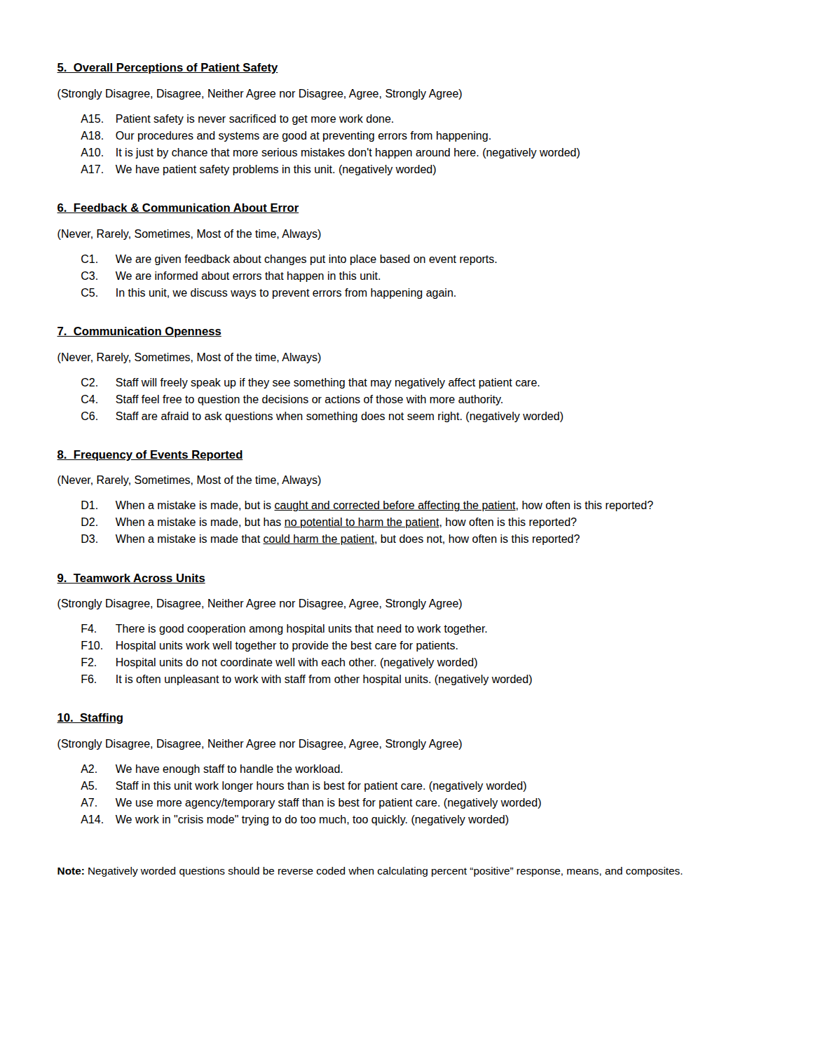5. Overall Perceptions of Patient Safety
(Strongly Disagree, Disagree, Neither Agree nor Disagree, Agree, Strongly Agree)
A15. Patient safety is never sacrificed to get more work done.
A18. Our procedures and systems are good at preventing errors from happening.
A10. It is just by chance that more serious mistakes don't happen around here. (negatively worded)
A17. We have patient safety problems in this unit. (negatively worded)
6. Feedback & Communication About Error
(Never, Rarely, Sometimes, Most of the time, Always)
C1. We are given feedback about changes put into place based on event reports.
C3. We are informed about errors that happen in this unit.
C5. In this unit, we discuss ways to prevent errors from happening again.
7. Communication Openness
(Never, Rarely, Sometimes, Most of the time, Always)
C2. Staff will freely speak up if they see something that may negatively affect patient care.
C4. Staff feel free to question the decisions or actions of those with more authority.
C6. Staff are afraid to ask questions when something does not seem right. (negatively worded)
8. Frequency of Events Reported
(Never, Rarely, Sometimes, Most of the time, Always)
D1. When a mistake is made, but is caught and corrected before affecting the patient, how often is this reported?
D2. When a mistake is made, but has no potential to harm the patient, how often is this reported?
D3. When a mistake is made that could harm the patient, but does not, how often is this reported?
9. Teamwork Across Units
(Strongly Disagree, Disagree, Neither Agree nor Disagree, Agree, Strongly Agree)
F4. There is good cooperation among hospital units that need to work together.
F10. Hospital units work well together to provide the best care for patients.
F2. Hospital units do not coordinate well with each other. (negatively worded)
F6. It is often unpleasant to work with staff from other hospital units. (negatively worded)
10. Staffing
(Strongly Disagree, Disagree, Neither Agree nor Disagree, Agree, Strongly Agree)
A2. We have enough staff to handle the workload.
A5. Staff in this unit work longer hours than is best for patient care. (negatively worded)
A7. We use more agency/temporary staff than is best for patient care. (negatively worded)
A14. We work in "crisis mode" trying to do too much, too quickly. (negatively worded)
Note: Negatively worded questions should be reverse coded when calculating percent “positive” response, means, and composites.